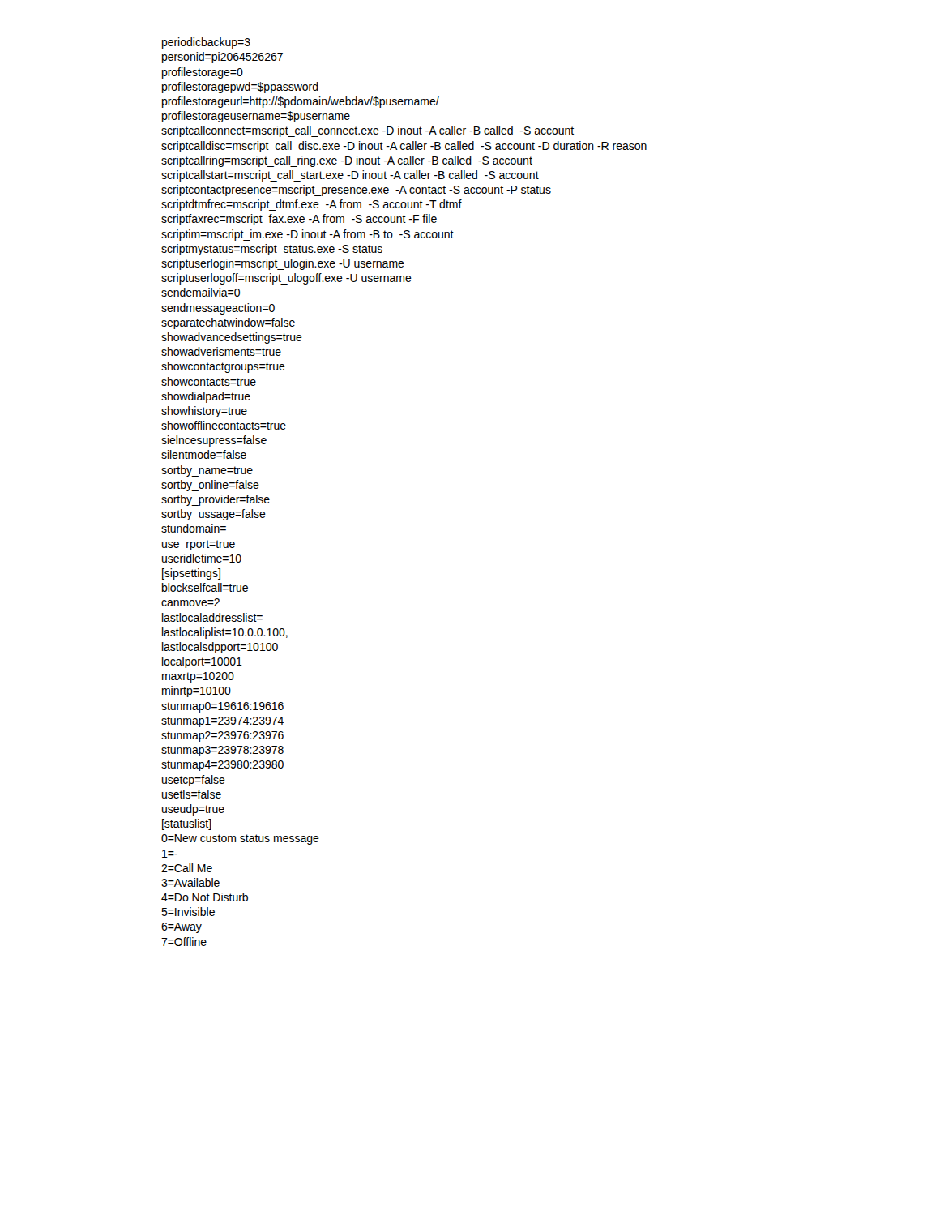periodicbackup=3
personid=pi2064526267
profilestorage=0
profilestoragepwd=$ppassword
profilestorageurl=http://$pdomain/webdav/$pusername/
profilestorageusername=$pusername
scriptcallconnect=mscript_call_connect.exe -D inout -A caller -B called  -S account
scriptcalldisc=mscript_call_disc.exe -D inout -A caller -B called  -S account -D duration -R reason
scriptcallring=mscript_call_ring.exe -D inout -A caller -B called  -S account
scriptcallstart=mscript_call_start.exe -D inout -A caller -B called  -S account
scriptcontactpresence=mscript_presence.exe  -A contact -S account -P status
scriptdtmfrec=mscript_dtmf.exe  -A from  -S account -T dtmf
scriptfaxrec=mscript_fax.exe -A from  -S account -F file
scriptim=mscript_im.exe -D inout -A from -B to  -S account
scriptmystatus=mscript_status.exe -S status
scriptuserlogin=mscript_ulogin.exe -U username
scriptuserlogoff=mscript_ulogoff.exe -U username
sendemailvia=0
sendmessageaction=0
separatechatwindow=false
showadvancedsettings=true
showadverisments=true
showcontactgroups=true
showcontacts=true
showdialpad=true
showhistory=true
showofflinecontacts=true
sielncesupress=false
silentmode=false
sortby_name=true
sortby_online=false
sortby_provider=false
sortby_ussage=false
stundomain=
use_rport=true
useridletime=10
[sipsettings]
blockselfcall=true
canmove=2
lastlocaladdresslist=
lastlocaliplist=10.0.0.100,
lastlocalsdpport=10100
localport=10001
maxrtp=10200
minrtp=10100
stunmap0=19616:19616
stunmap1=23974:23974
stunmap2=23976:23976
stunmap3=23978:23978
stunmap4=23980:23980
usetcp=false
usetls=false
useudp=true
[statuslist]
0=New custom status message
1=-
2=Call Me
3=Available
4=Do Not Disturb
5=Invisible
6=Away
7=Offline